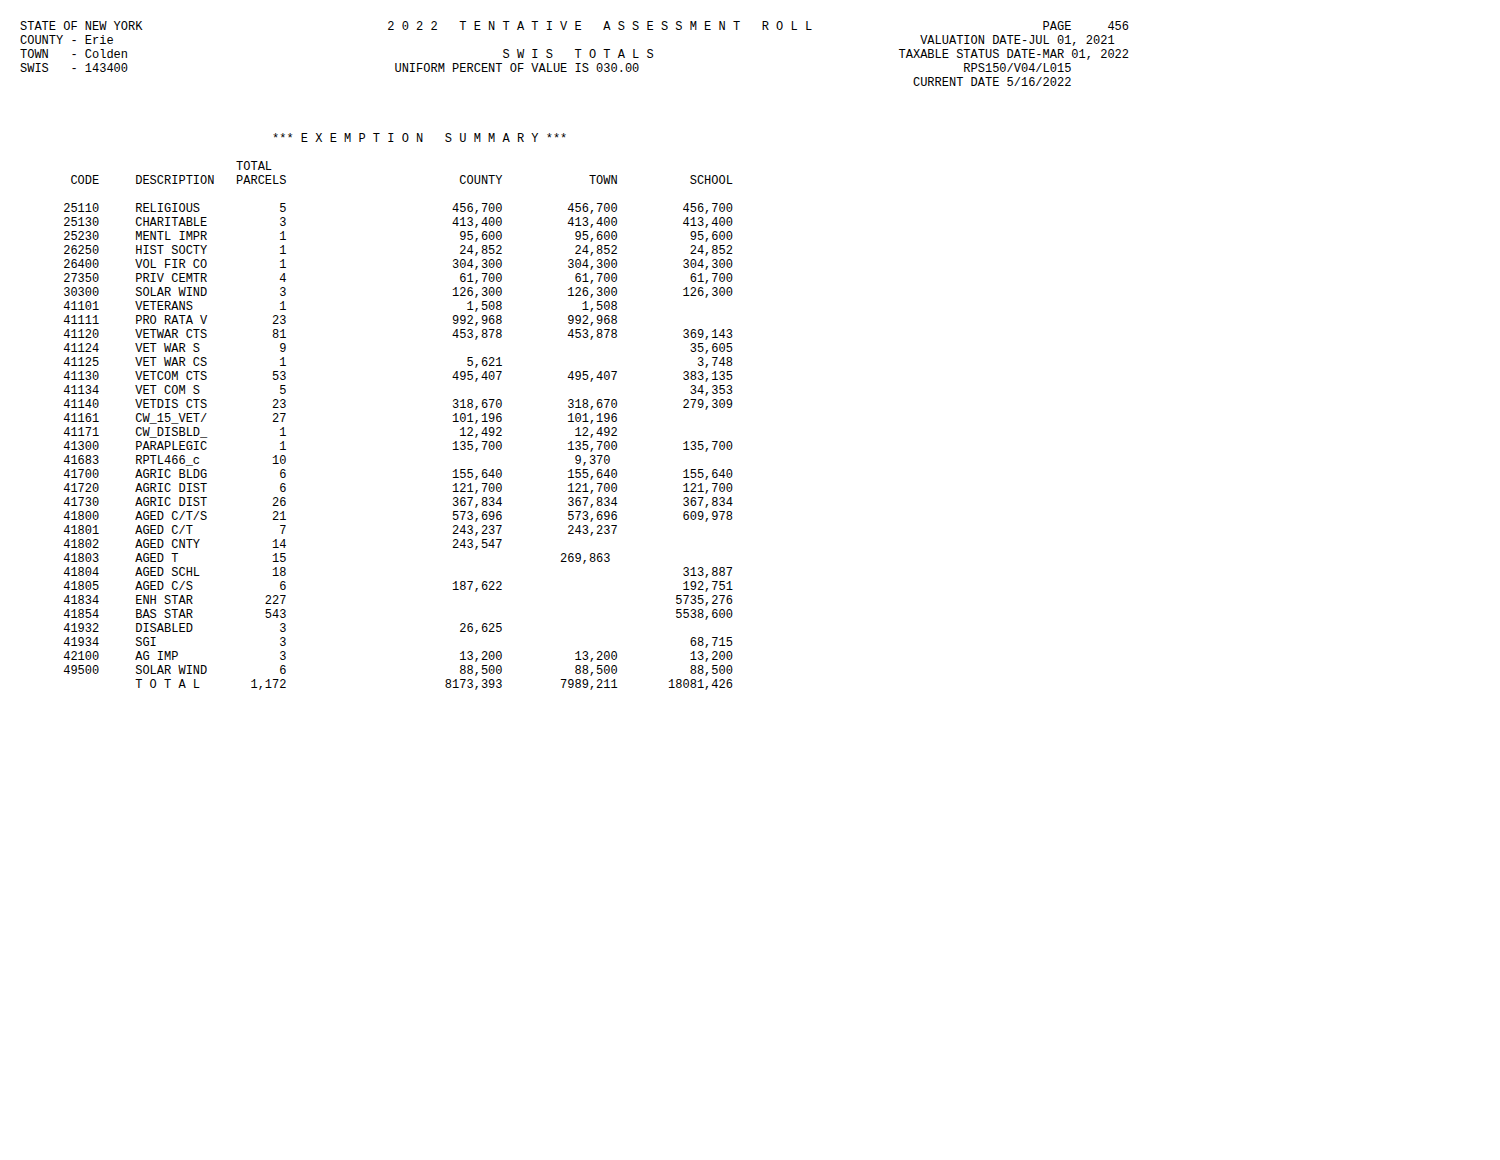STATE OF NEW YORK                                  2 0 2 2   T E N T A T I V E   A S S E S S M E N T   R O L L                                PAGE     456
COUNTY - Erie                                                                                                                VALUATION DATE-JUL 01, 2021
TOWN   - Colden                                                    S W I S   T O T A L S                                  TAXABLE STATUS DATE-MAR 01, 2022
SWIS   - 143400                                     UNIFORM PERCENT OF VALUE IS 030.00                                             RPS150/V04/L015
                                                                                                                            CURRENT DATE 5/16/2022



                                   *** E X E M P T I O N   S U M M A R Y ***

                              TOTAL
       CODE     DESCRIPTION   PARCELS                        COUNTY            TOWN          SCHOOL

      25110     RELIGIOUS           5                       456,700         456,700         456,700
      25130     CHARITABLE          3                       413,400         413,400         413,400
      25230     MENTL IMPR          1                        95,600          95,600          95,600
      26250     HIST SOCTY          1                        24,852          24,852          24,852
      26400     VOL FIR CO          1                       304,300         304,300         304,300
      27350     PRIV CEMTR          4                        61,700          61,700          61,700
      30300     SOLAR WIND          3                       126,300         126,300         126,300
      41101     VETERANS            1                         1,508           1,508
      41111     PRO RATA V         23                       992,968         992,968
      41120     VETWAR CTS         81                       453,878         453,878         369,143
      41124     VET WAR S           9                                                        35,605
      41125     VET WAR CS          1                         5,621                           3,748
      41130     VETCOM CTS         53                       495,407         495,407         383,135
      41134     VET COM S           5                                                        34,353
      41140     VETDIS CTS         23                       318,670         318,670         279,309
      41161     CW_15_VET/         27                       101,196         101,196
      41171     CW_DISBLD_          1                        12,492          12,492
      41300     PARAPLEGIC          1                       135,700         135,700         135,700
      41683     RPTL466_c          10                                        9,370
      41700     AGRIC BLDG          6                       155,640         155,640         155,640
      41720     AGRIC DIST          6                       121,700         121,700         121,700
      41730     AGRIC DIST         26                       367,834         367,834         367,834
      41800     AGED C/T/S         21                       573,696         573,696         609,978
      41801     AGED C/T            7                       243,237         243,237
      41802     AGED CNTY          14                       243,547
      41803     AGED T             15                                      269,863
      41804     AGED SCHL          18                                                       313,887
      41805     AGED C/S            6                       187,622                         192,751
      41834     ENH STAR          227                                                      5735,276
      41854     BAS STAR          543                                                      5538,600
      41932     DISABLED            3                        26,625
      41934     SGI                 3                                                        68,715
      42100     AG IMP              3                        13,200          13,200          13,200
      49500     SOLAR WIND          6                        88,500          88,500          88,500
                T O T A L       1,172                      8173,393        7989,211       18081,426